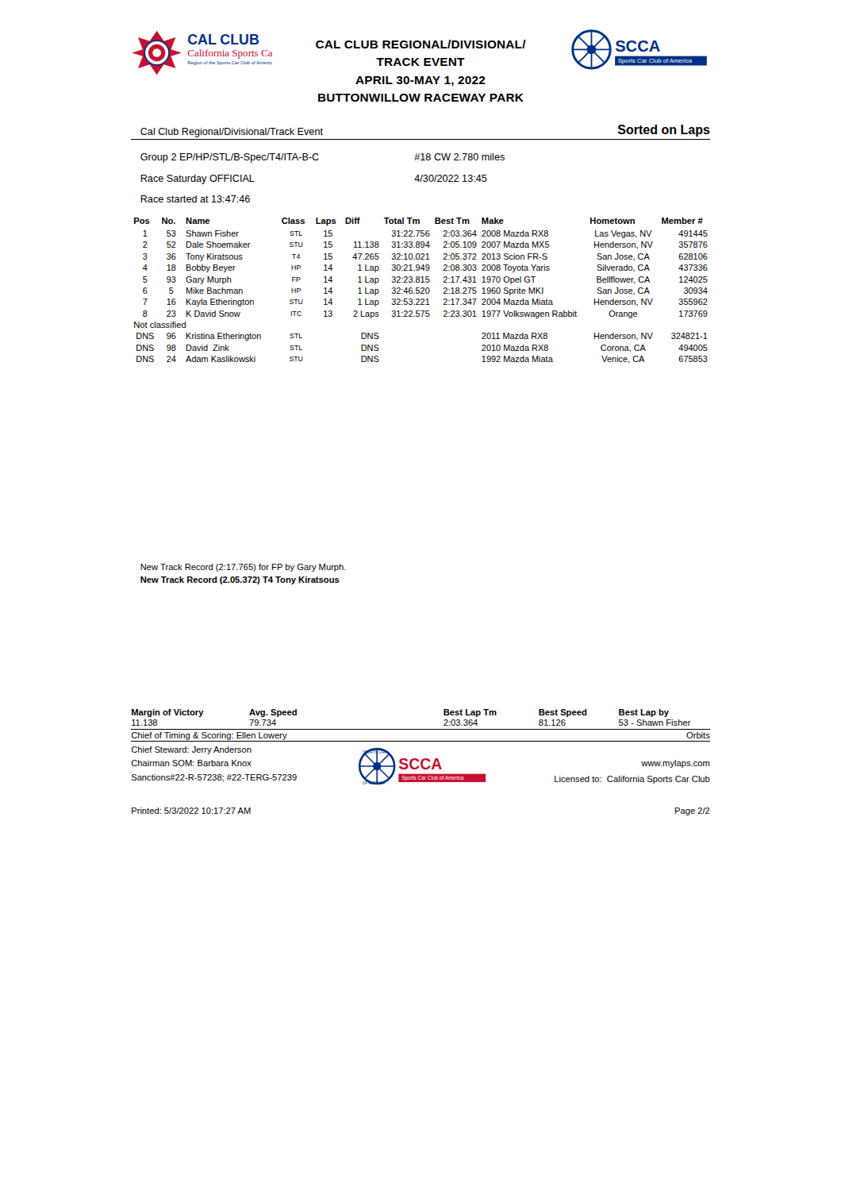CAL CLUB REGIONAL/DIVISIONAL/
TRACK EVENT
APRIL 30-MAY 1, 2022
BUTTONWILLOW RACEWAY PARK
Cal Club Regional/Divisional/Track Event
Sorted on Laps
Group 2 EP/HP/STL/B-Spec/T4/ITA-B-C
#18 CW 2.780 miles
Race Saturday OFFICIAL
4/30/2022 13:45
Race started at 13:47:46
| Pos | No. | Name | Class | Laps | Diff | Total Tm | Best Tm | Make | Hometown | Member # |
| --- | --- | --- | --- | --- | --- | --- | --- | --- | --- | --- |
| 1 | 53 | Shawn Fisher | STL | 15 | | 31:22.756 | 2:03.364 | 2008 Mazda RX8 | Las Vegas, NV | 491445 |
| 2 | 52 | Dale Shoemaker | STU | 15 | 11.138 | 31:33.894 | 2:05.109 | 2007 Mazda MX5 | Henderson, NV | 357876 |
| 3 | 36 | Tony Kiratsous | T4 | 15 | 47.265 | 32:10.021 | 2:05.372 | 2013 Scion FR-S | San Jose, CA | 628106 |
| 4 | 18 | Bobby Beyer | HP | 14 | 1 Lap | 30:21.949 | 2:08.303 | 2008 Toyota Yaris | Silverado, CA | 437336 |
| 5 | 93 | Gary Murph | FP | 14 | 1 Lap | 32:23.815 | 2:17.431 | 1970 Opel GT | Bellflower, CA | 124025 |
| 6 | 5 | Mike Bachman | HP | 14 | 1 Lap | 32:46.520 | 2:18.275 | 1960 Sprite MKI | San Jose, CA | 30934 |
| 7 | 16 | Kayla Etherington | STU | 14 | 1 Lap | 32:53.221 | 2:17.347 | 2004 Mazda Miata | Henderson, NV | 355962 |
| 8 | 23 | K David Snow | ITC | 13 | 2 Laps | 31:22.575 | 2:23.301 | 1977 Volkswagen Rabbit | Orange | 173769 |
| Not classified |
| DNS | 96 | Kristina Etherington | STL | | DNS | | | 2011 Mazda RX8 | Henderson, NV | 324821-1 |
| DNS | 98 | David Zink | STL | | DNS | | | 2010 Mazda RX8 | Corona, CA | 494005 |
| DNS | 24 | Adam Kaslikowski | STU | | DNS | | | 1992 Mazda Miata | Venice, CA | 675853 |
New Track Record (2:17.765) for FP by Gary Murph.
New Track Record (2.05.372) T4 Tony Kiratsous
Margin of Victory
Avg. Speed
Best Lap Tm
Best Speed
Best Lap by
11.138
79.734
2:03.364
81.126
53 - Shawn Fisher
Chief of Timing & Scoring: Ellen Lowery
Orbits
Chief Steward: Jerry Anderson
Chairman SOM: Barbara Knox
Sanctions#22-R-57238; #22-TERG-57239
www.mylaps.com
Licensed to: California Sports Car Club
Printed: 5/3/2022 10:17:27 AM
Page 2/2